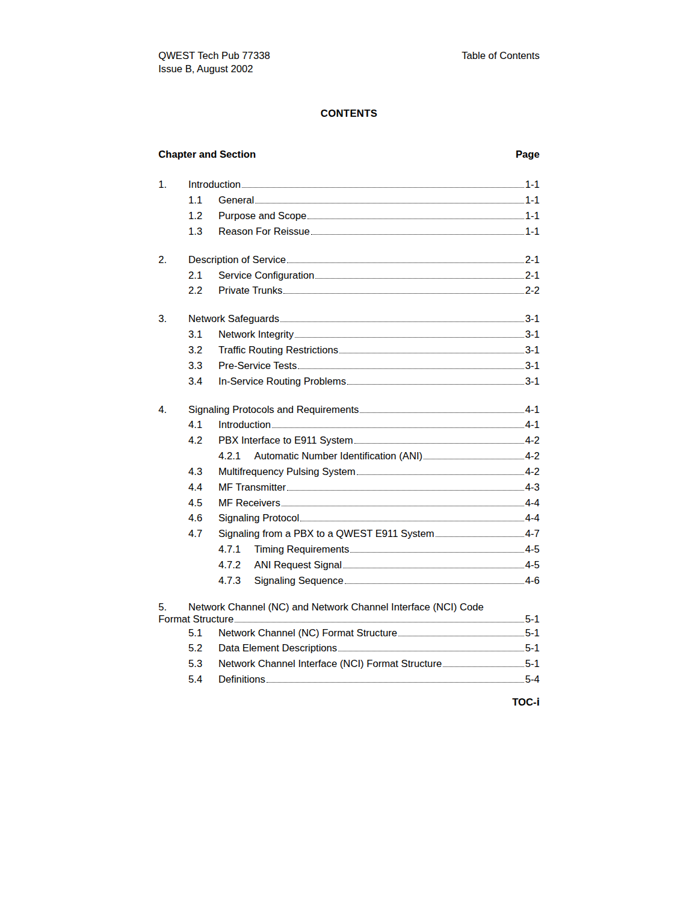QWEST Tech Pub 77338
Issue B, August 2002
Table of Contents
CONTENTS
Chapter and Section
Page
1. Introduction 1-1
1.1 General 1-1
1.2 Purpose and Scope 1-1
1.3 Reason For Reissue 1-1
2. Description of Service 2-1
2.1 Service Configuration 2-1
2.2 Private Trunks 2-2
3. Network Safeguards 3-1
3.1 Network Integrity 3-1
3.2 Traffic Routing Restrictions 3-1
3.3 Pre-Service Tests 3-1
3.4 In-Service Routing Problems 3-1
4. Signaling Protocols and Requirements 4-1
4.1 Introduction 4-1
4.2 PBX Interface to E911 System 4-2
4.2.1 Automatic Number Identification (ANI) 4-2
4.3 Multifrequency Pulsing System 4-2
4.4 MF Transmitter 4-3
4.5 MF Receivers 4-4
4.6 Signaling Protocol 4-4
4.7 Signaling from a PBX to a QWEST E911 System 4-7
4.7.1 Timing Requirements 4-5
4.7.2 ANI Request Signal 4-5
4.7.3 Signaling Sequence 4-6
5. Network Channel (NC) and Network Channel Interface (NCI) Code
Format Structure 5-1
5.1 Network Channel (NC) Format Structure 5-1
5.2 Data Element Descriptions 5-1
5.3 Network Channel Interface (NCI) Format Structure 5-1
5.4 Definitions 5-4
TOC-i